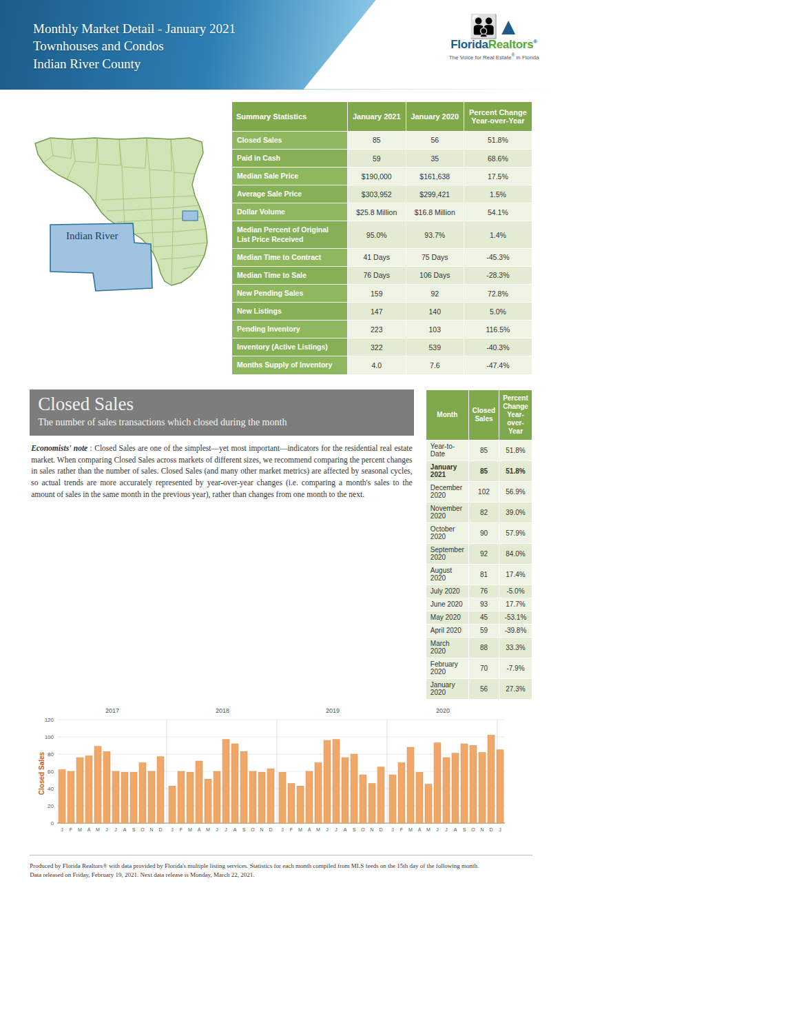Monthly Market Detail - January 2021
Townhouses and Condos
Indian River County
👪▲
FloridaRealtors®
The Voice for Real Estate® in Florida
Indian River
| Summary Statistics | January 2021 | January 2020 | Percent Change Year-over-Year |
| --- | --- | --- | --- |
| Closed Sales | 85 | 56 | 51.8% |
| Paid in Cash | 59 | 35 | 68.6% |
| Median Sale Price | $190,000 | $161,638 | 17.5% |
| Average Sale Price | $303,952 | $299,421 | 1.5% |
| Dollar Volume | $25.8 Million | $16.8 Million | 54.1% |
| Median Percent of Original List Price Received | 95.0% | 93.7% | 1.4% |
| Median Time to Contract | 41 Days | 75 Days | -45.3% |
| Median Time to Sale | 76 Days | 106 Days | -28.3% |
| New Pending Sales | 159 | 92 | 72.8% |
| New Listings | 147 | 140 | 5.0% |
| Pending Inventory | 223 | 103 | 116.5% |
| Inventory (Active Listings) | 322 | 539 | -40.3% |
| Months Supply of Inventory | 4.0 | 7.6 | -47.4% |
Closed Sales
The number of sales transactions which closed during the month
Economists' note : Closed Sales are one of the simplest—yet most important—indicators for the residential real estate market. When comparing Closed Sales across markets of different sizes, we recommend comparing the percent changes in sales rather than the number of sales. Closed Sales (and many other market metrics) are affected by seasonal cycles, so actual trends are more accurately represented by year-over-year changes (i.e. comparing a month's sales to the amount of sales in the same month in the previous year), rather than changes from one month to the next.
| Month | Closed Sales | Percent Change Year-over-Year |
| --- | --- | --- |
| Year-to-Date | 85 | 51.8% |
| January 2021 | 85 | 51.8% |
| December 2020 | 102 | 56.9% |
| November 2020 | 82 | 39.0% |
| October 2020 | 90 | 57.9% |
| September 2020 | 92 | 84.0% |
| August 2020 | 81 | 17.4% |
| July 2020 | 76 | -5.0% |
| June 2020 | 93 | 17.7% |
| May 2020 | 45 | -53.1% |
| April 2020 | 59 | -39.8% |
| March 2020 | 88 | 33.3% |
| February 2020 | 70 | -7.9% |
| January 2020 | 56 | 27.3% |
Closed Sales
2017 2018 2019 2020 120 100 80 60 40 20 0 JFMA MJJA SOND JFMA MJJA SOND JFMA MJJA SOND JFMA MJJA SOND J
Produced by Florida Realtors® with data provided by Florida's multiple listing services. Statistics for each month compiled from MLS feeds on the 15th day of the following month.
Data released on Friday, February 19, 2021. Next data release is Monday, March 22, 2021.